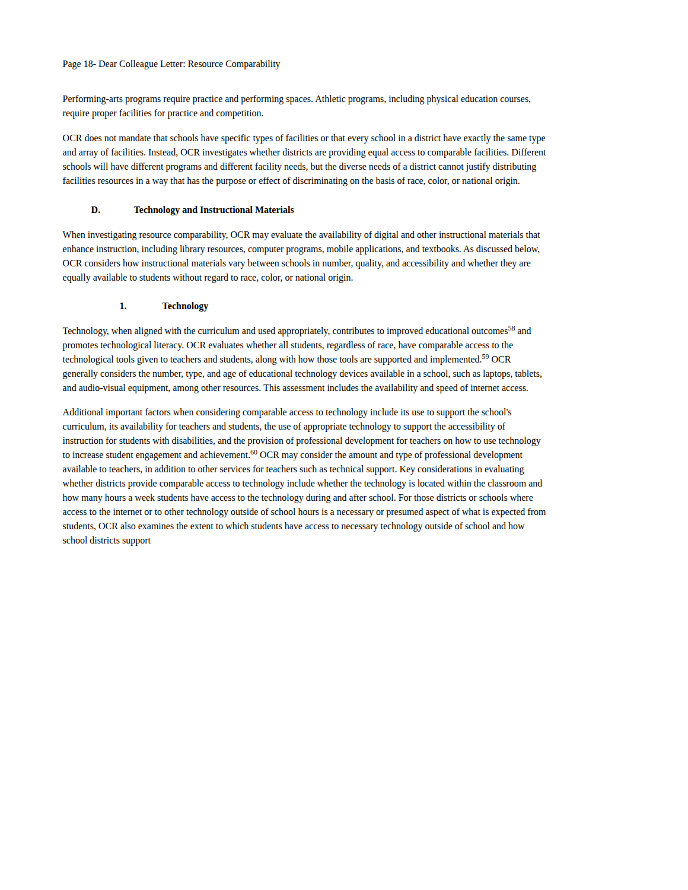Page 18- Dear Colleague Letter: Resource Comparability
Performing-arts programs require practice and performing spaces. Athletic programs, including physical education courses, require proper facilities for practice and competition.
OCR does not mandate that schools have specific types of facilities or that every school in a district have exactly the same type and array of facilities. Instead, OCR investigates whether districts are providing equal access to comparable facilities. Different schools will have different programs and different facility needs, but the diverse needs of a district cannot justify distributing facilities resources in a way that has the purpose or effect of discriminating on the basis of race, color, or national origin.
D. Technology and Instructional Materials
When investigating resource comparability, OCR may evaluate the availability of digital and other instructional materials that enhance instruction, including library resources, computer programs, mobile applications, and textbooks. As discussed below, OCR considers how instructional materials vary between schools in number, quality, and accessibility and whether they are equally available to students without regard to race, color, or national origin.
1. Technology
Technology, when aligned with the curriculum and used appropriately, contributes to improved educational outcomes58 and promotes technological literacy. OCR evaluates whether all students, regardless of race, have comparable access to the technological tools given to teachers and students, along with how those tools are supported and implemented.59 OCR generally considers the number, type, and age of educational technology devices available in a school, such as laptops, tablets, and audio-visual equipment, among other resources. This assessment includes the availability and speed of internet access.
Additional important factors when considering comparable access to technology include its use to support the school's curriculum, its availability for teachers and students, the use of appropriate technology to support the accessibility of instruction for students with disabilities, and the provision of professional development for teachers on how to use technology to increase student engagement and achievement.60 OCR may consider the amount and type of professional development available to teachers, in addition to other services for teachers such as technical support. Key considerations in evaluating whether districts provide comparable access to technology include whether the technology is located within the classroom and how many hours a week students have access to the technology during and after school. For those districts or schools where access to the internet or to other technology outside of school hours is a necessary or presumed aspect of what is expected from students, OCR also examines the extent to which students have access to necessary technology outside of school and how school districts support